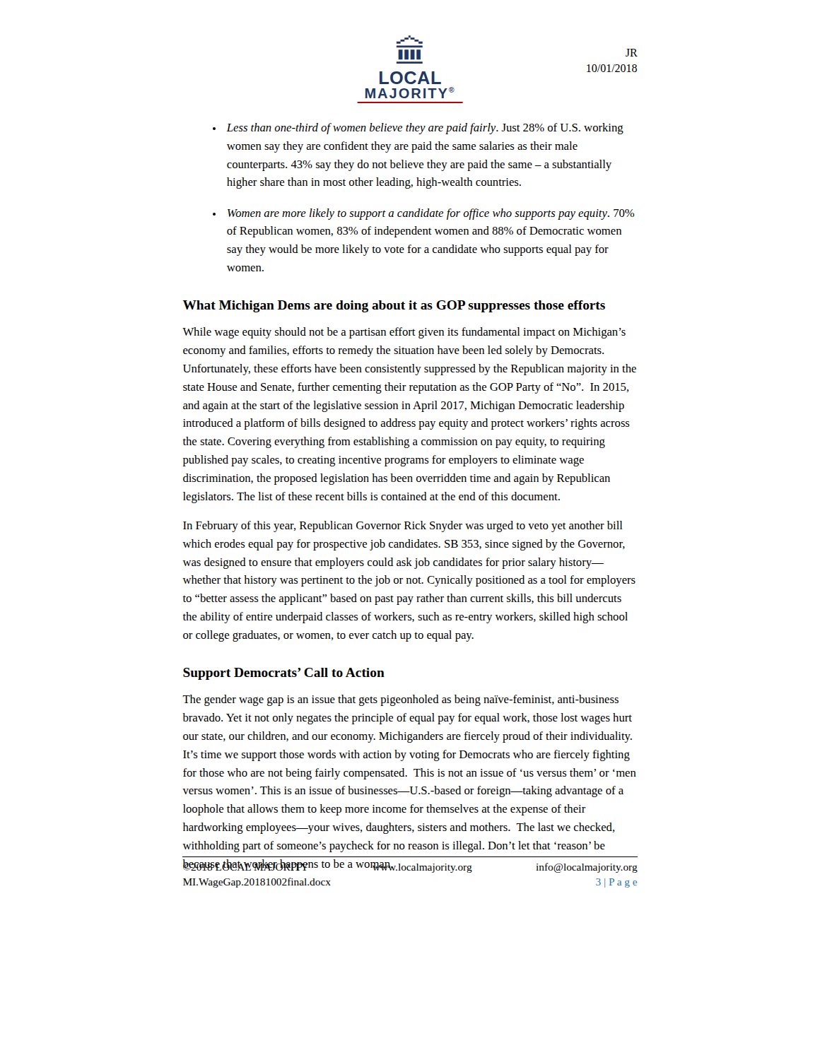🏛
LOCAL MAJORITY®
JR
10/01/2018
Less than one-third of women believe they are paid fairly. Just 28% of U.S. working women say they are confident they are paid the same salaries as their male counterparts. 43% say they do not believe they are paid the same – a substantially higher share than in most other leading, high-wealth countries.
Women are more likely to support a candidate for office who supports pay equity. 70% of Republican women, 83% of independent women and 88% of Democratic women say they would be more likely to vote for a candidate who supports equal pay for women.
What Michigan Dems are doing about it as GOP suppresses those efforts
While wage equity should not be a partisan effort given its fundamental impact on Michigan’s economy and families, efforts to remedy the situation have been led solely by Democrats. Unfortunately, these efforts have been consistently suppressed by the Republican majority in the state House and Senate, further cementing their reputation as the GOP Party of “No”. In 2015, and again at the start of the legislative session in April 2017, Michigan Democratic leadership introduced a platform of bills designed to address pay equity and protect workers’ rights across the state. Covering everything from establishing a commission on pay equity, to requiring published pay scales, to creating incentive programs for employers to eliminate wage discrimination, the proposed legislation has been overridden time and again by Republican legislators. The list of these recent bills is contained at the end of this document.
In February of this year, Republican Governor Rick Snyder was urged to veto yet another bill which erodes equal pay for prospective job candidates. SB 353, since signed by the Governor, was designed to ensure that employers could ask job candidates for prior salary history—whether that history was pertinent to the job or not. Cynically positioned as a tool for employers to “better assess the applicant” based on past pay rather than current skills, this bill undercuts the ability of entire underpaid classes of workers, such as re-entry workers, skilled high school or college graduates, or women, to ever catch up to equal pay.
Support Democrats’ Call to Action
The gender wage gap is an issue that gets pigeonholed as being naïve-feminist, anti-business bravado. Yet it not only negates the principle of equal pay for equal work, those lost wages hurt our state, our children, and our economy. Michiganders are fiercely proud of their individuality. It’s time we support those words with action by voting for Democrats who are fiercely fighting for those who are not being fairly compensated. This is not an issue of ‘us versus them’ or ‘men versus women’. This is an issue of businesses—U.S.-based or foreign—taking advantage of a loophole that allows them to keep more income for themselves at the expense of their hardworking employees—your wives, daughters, sisters and mothers. The last we checked, withholding part of someone’s paycheck for no reason is illegal. Don’t let that ‘reason’ be because that worker happens to be a woman.
©2018 LOCAL MAJORITY www.localmajority.org info@localmajority.org
MI.WageGap.20181002final.docx 3 | P a g e